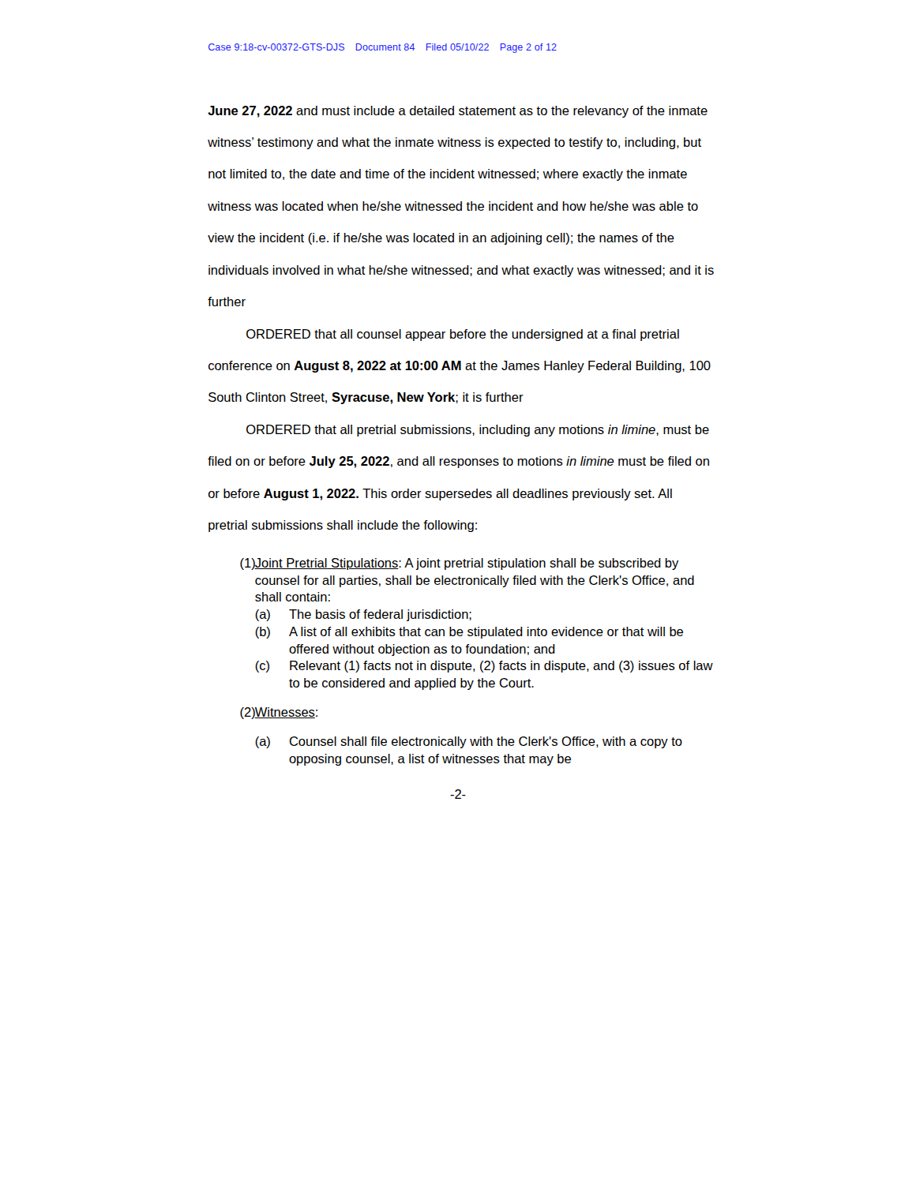Case 9:18-cv-00372-GTS-DJS Document 84 Filed 05/10/22 Page 2 of 12
June 27, 2022 and must include a detailed statement as to the relevancy of the inmate witness’ testimony and what the inmate witness is expected to testify to, including, but not limited to, the date and time of the incident witnessed; where exactly the inmate witness was located when he/she witnessed the incident and how he/she was able to view the incident (i.e. if he/she was located in an adjoining cell); the names of the individuals involved in what he/she witnessed; and what exactly was witnessed; and it is further
ORDERED that all counsel appear before the undersigned at a final pretrial conference on August 8, 2022 at 10:00 AM at the James Hanley Federal Building, 100 South Clinton Street, Syracuse, New York; it is further
ORDERED that all pretrial submissions, including any motions in limine, must be filed on or before July 25, 2022, and all responses to motions in limine must be filed on or before August 1, 2022. This order supersedes all deadlines previously set. All pretrial submissions shall include the following:
(1) Joint Pretrial Stipulations: A joint pretrial stipulation shall be subscribed by counsel for all parties, shall be electronically filed with the Clerk's Office, and shall contain:
(a) The basis of federal jurisdiction;
(b) A list of all exhibits that can be stipulated into evidence or that will be offered without objection as to foundation; and
(c) Relevant (1) facts not in dispute, (2) facts in dispute, and (3) issues of law to be considered and applied by the Court.
(2) Witnesses:
(a) Counsel shall file electronically with the Clerk's Office, with a copy to opposing counsel, a list of witnesses that may be
-2-